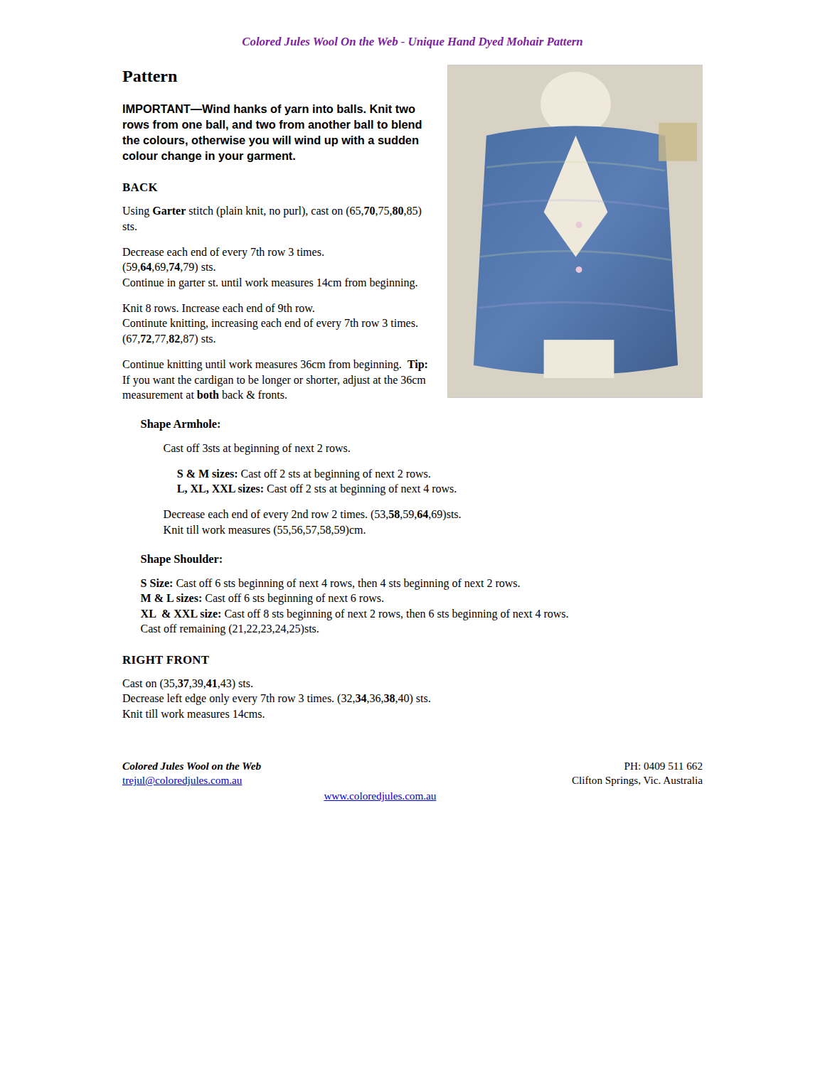Colored Jules Wool On the Web - Unique Hand Dyed Mohair Pattern
Pattern
IMPORTANT—Wind hanks of yarn into balls. Knit two rows from one ball, and two from another ball to blend the colours, otherwise you will wind up with a sudden colour change in your garment.
BACK
Using Garter stitch (plain knit, no purl), cast on (65,70,75,80,85) sts.
Decrease each end of every 7th row 3 times.
(59,64,69,74,79) sts.
Continue in garter st. until work measures 14cm from beginning.
Knit 8 rows. Increase each end of 9th row.
Continute knitting, increasing each end of every 7th row 3 times. (67,72,77,82,87) sts.
Continue knitting until work measures 36cm from beginning. Tip: If you want the cardigan to be longer or shorter, adjust at the 36cm measurement at both back & fronts.
Shape Armhole:
Cast off 3sts at beginning of next 2 rows.
S & M sizes: Cast off 2 sts at beginning of next 2 rows.
L, XL, XXL sizes: Cast off 2 sts at beginning of next 4 rows.
Decrease each end of every 2nd row 2 times. (53,58,59,64,69)sts.
Knit till work measures (55,56,57,58,59)cm.
Shape Shoulder:
S Size: Cast off 6 sts beginning of next 4 rows, then 4 sts beginning of next 2 rows.
M & L sizes: Cast off 6 sts beginning of next 6 rows.
XL & XXL size: Cast off 8 sts beginning of next 2 rows, then 6 sts beginning of next 4 rows.
Cast off remaining (21,22,23,24,25)sts.
RIGHT FRONT
Cast on (35,37,39,41,43) sts.
Decrease left edge only every 7th row 3 times. (32,34,36,38,40) sts.
Knit till work measures 14cms.
| Colored Jules Wool on the Web trejul@coloredjules.com.au | PH: 0409 511 662 Clifton Springs, Vic. Australia |
www.coloredjules.com.au